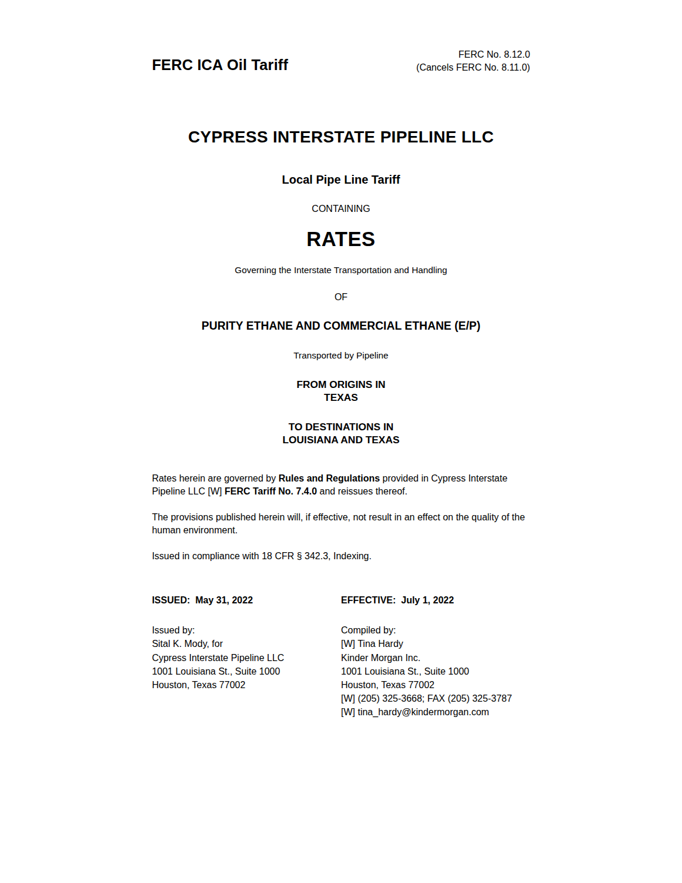FERC ICA Oil Tariff
FERC No. 8.12.0
(Cancels FERC No. 8.11.0)
CYPRESS INTERSTATE PIPELINE LLC
Local Pipe Line Tariff
CONTAINING
RATES
Governing the Interstate Transportation and Handling
OF
PURITY ETHANE AND COMMERCIAL ETHANE (E/P)
Transported by Pipeline
FROM ORIGINS IN
TEXAS
TO DESTINATIONS IN
LOUISIANA AND TEXAS
Rates herein are governed by Rules and Regulations provided in Cypress Interstate Pipeline LLC [W] FERC Tariff No. 7.4.0 and reissues thereof.
The provisions published herein will, if effective, not result in an effect on the quality of the human environment.
Issued in compliance with 18 CFR § 342.3, Indexing.
ISSUED: May 31, 2022
EFFECTIVE: July 1, 2022
Issued by:
Sital K. Mody, for
Cypress Interstate Pipeline LLC
1001 Louisiana St., Suite 1000
Houston, Texas 77002
Compiled by:
[W] Tina Hardy
Kinder Morgan Inc.
1001 Louisiana St., Suite 1000
Houston, Texas 77002
[W] (205) 325-3668; FAX (205) 325-3787
[W] tina_hardy@kindermorgan.com